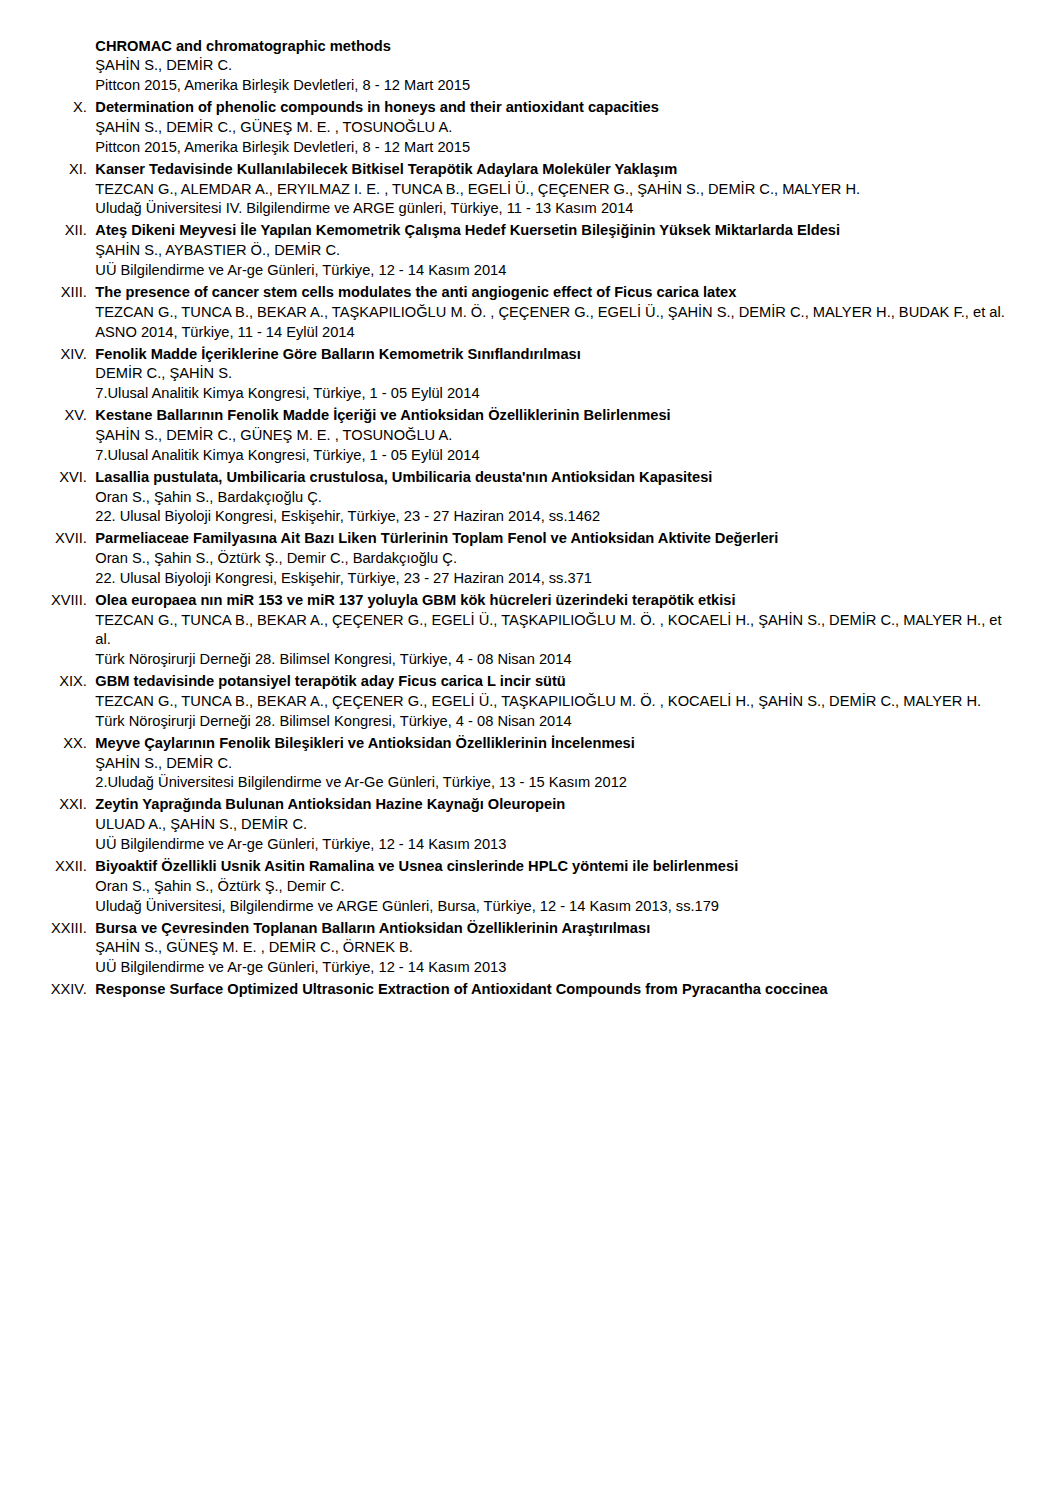CHROMAC and chromatographic methods
ŞAHİN S., DEMİR C.
Pittcon 2015, Amerika Birleşik Devletleri, 8 - 12 Mart 2015
Determination of phenolic compounds in honeys and their antioxidant capacities
ŞAHİN S., DEMİR C., GÜNEŞ M. E. , TOSUNOĞLU A.
Pittcon 2015, Amerika Birleşik Devletleri, 8 - 12 Mart 2015
Kanser Tedavisinde Kullanılabilecek Bitkisel Terapötik Adaylara Moleküler Yaklaşım
TEZCAN G., ALEMDAR A., ERYILMAZ I. E. , TUNCA B., EGELİ Ü., ÇEÇENER G., ŞAHİN S., DEMİR C., MALYER H.
Uludağ Üniversitesi IV. Bilgilendirme ve ARGE günleri, Türkiye, 11 - 13 Kasım 2014
Ateş Dikeni Meyvesi İle Yapılan Kemometrik Çalışma Hedef Kuersetin Bileşiğinin Yüksek Miktarlarda Eldesi
ŞAHİN S., AYBASTIER Ö., DEMİR C.
UÜ Bilgilendirme ve Ar-ge Günleri, Türkiye, 12 - 14 Kasım 2014
The presence of cancer stem cells modulates the anti angiogenic effect of Ficus carica latex
TEZCAN G., TUNCA B., BEKAR A., TAŞKAPILIOĞLU M. Ö. , ÇEÇENER G., EGELİ Ü., ŞAHİN S., DEMİR C., MALYER H., BUDAK F., et al.
ASNO 2014, Türkiye, 11 - 14 Eylül 2014
Fenolik Madde İçeriklerine Göre Balların Kemometrik Sınıflandırılması
DEMİR C., ŞAHİN S.
7.Ulusal Analitik Kimya Kongresi, Türkiye, 1 - 05 Eylül 2014
Kestane Ballarının Fenolik Madde İçeriği ve Antioksidan Özelliklerinin Belirlenmesi
ŞAHİN S., DEMİR C., GÜNEŞ M. E. , TOSUNOĞLU A.
7.Ulusal Analitik Kimya Kongresi, Türkiye, 1 - 05 Eylül 2014
Lasallia pustulata, Umbilicaria crustulosa, Umbilicaria deusta'nın Antioksidan Kapasitesi
Oran S., Şahin S., Bardakçıoğlu Ç.
22. Ulusal Biyoloji Kongresi, Eskişehir, Türkiye, 23 - 27 Haziran 2014, ss.1462
Parmeliaceae Familyasına Ait Bazı Liken Türlerinin Toplam Fenol ve Antioksidan Aktivite Değerleri
Oran S., Şahin S., Öztürk Ş., Demir C., Bardakçıoğlu Ç.
22. Ulusal Biyoloji Kongresi, Eskişehir, Türkiye, 23 - 27 Haziran 2014, ss.371
Olea europaea nın miR 153 ve miR 137 yoluyla GBM kök hücreleri üzerindeki terapötik etkisi
TEZCAN G., TUNCA B., BEKAR A., ÇEÇENER G., EGELİ Ü., TAŞKAPILIOĞLU M. Ö. , KOCAELİ H., ŞAHİN S., DEMİR C., MALYER H., et al.
Türk Nöroşirurji Derneği 28. Bilimsel Kongresi, Türkiye, 4 - 08 Nisan 2014
GBM tedavisinde potansiyel terapötik aday Ficus carica L incir sütü
TEZCAN G., TUNCA B., BEKAR A., ÇEÇENER G., EGELİ Ü., TAŞKAPILIOĞLU M. Ö. , KOCAELİ H., ŞAHİN S., DEMİR C., MALYER H.
Türk Nöroşirurji Derneği 28. Bilimsel Kongresi, Türkiye, 4 - 08 Nisan 2014
Meyve Çaylarının Fenolik Bileşikleri ve Antioksidan Özelliklerinin İncelenmesi
ŞAHİN S., DEMİR C.
2.Uludağ Üniversitesi Bilgilendirme ve Ar-Ge Günleri, Türkiye, 13 - 15 Kasım 2012
Zeytin Yaprağında Bulunan Antioksidan Hazine Kaynağı Oleuropein
ULUAD A., ŞAHİN S., DEMİR C.
UÜ Bilgilendirme ve Ar-ge Günleri, Türkiye, 12 - 14 Kasım 2013
Biyoaktif Özellikli Usnik Asitin Ramalina ve Usnea cinslerinde HPLC yöntemi ile belirlenmesi
Oran S., Şahin S., Öztürk Ş., Demir C.
Uludağ Üniversitesi, Bilgilendirme ve ARGE Günleri, Bursa, Türkiye, 12 - 14 Kasım 2013, ss.179
Bursa ve Çevresinden Toplanan Balların Antioksidan Özelliklerinin Araştırılması
ŞAHİN S., GÜNEŞ M. E. , DEMİR C., ÖRNEK B.
UÜ Bilgilendirme ve Ar-ge Günleri, Türkiye, 12 - 14 Kasım 2013
Response Surface Optimized Ultrasonic Extraction of Antioxidant Compounds from Pyracantha coccinea